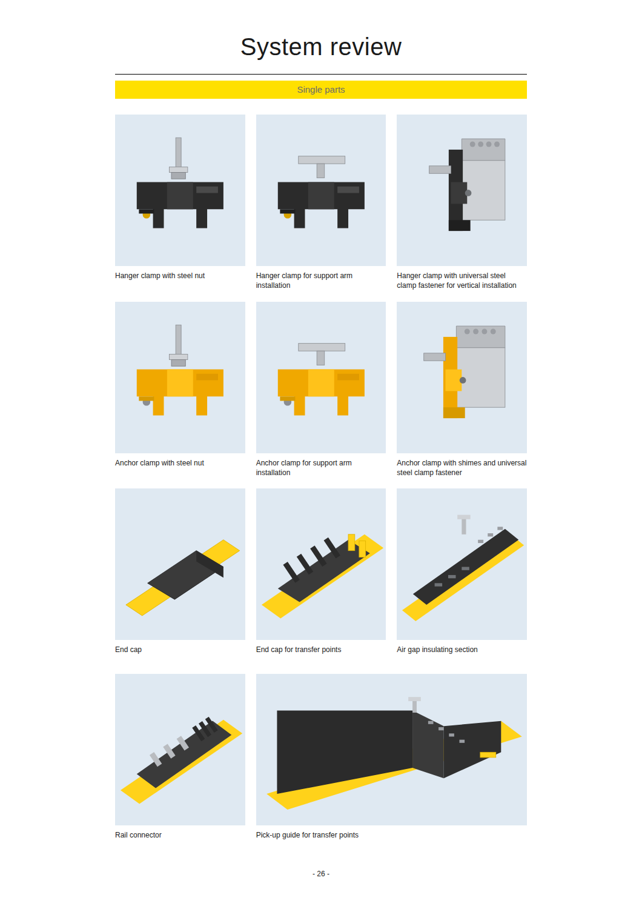System review
Single parts
Hanger clamp with steel nut
Hanger clamp for support arm installation
Hanger clamp with universal steel clamp fastener for vertical installation
Anchor clamp with steel nut
Anchor clamp for support arm installation
Anchor clamp with shimes and universal steel clamp fastener
End cap
End cap for transfer points
Air gap insulating section
Rail connector
Pick-up guide for transfer points
- 26 -